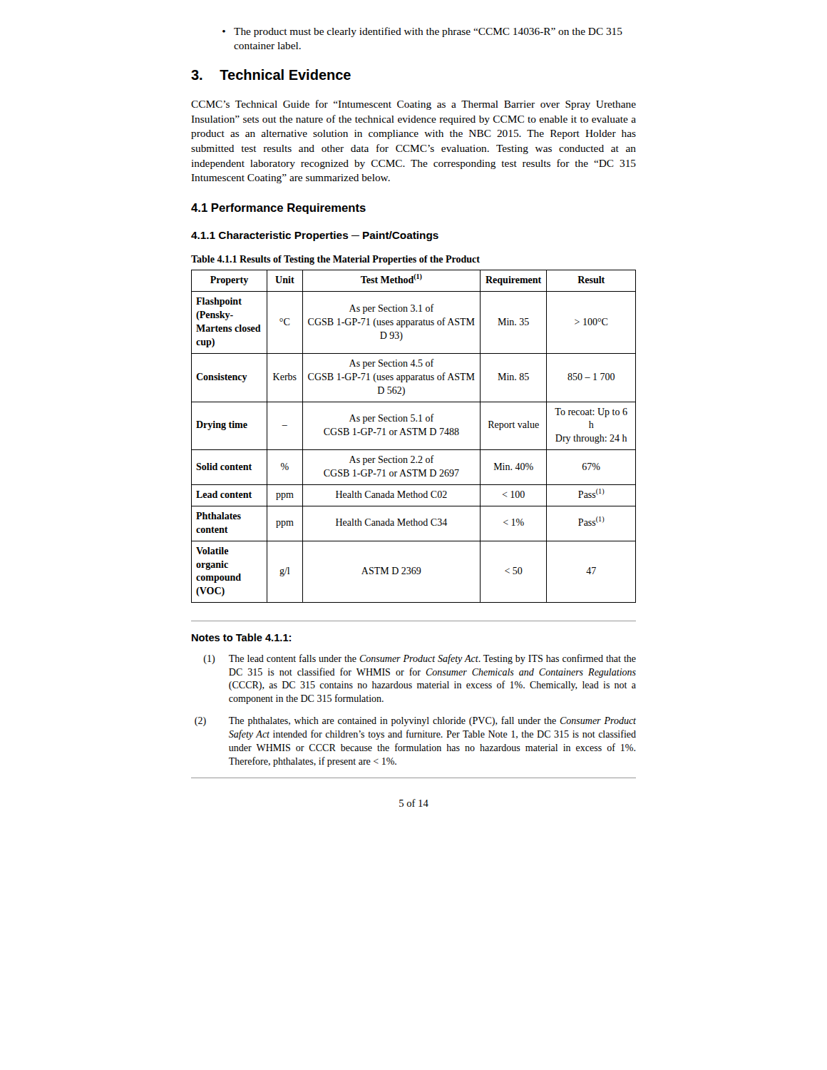• The product must be clearly identified with the phrase “CCMC 14036-R” on the DC 315 container label.
3. Technical Evidence
CCMC’s Technical Guide for “Intumescent Coating as a Thermal Barrier over Spray Urethane Insulation” sets out the nature of the technical evidence required by CCMC to enable it to evaluate a product as an alternative solution in compliance with the NBC 2015. The Report Holder has submitted test results and other data for CCMC’s evaluation. Testing was conducted at an independent laboratory recognized by CCMC. The corresponding test results for the “DC 315 Intumescent Coating” are summarized below.
4.1 Performance Requirements
4.1.1 Characteristic Properties ─ Paint/Coatings
Table 4.1.1 Results of Testing the Material Properties of the Product
| Property | Unit | Test Method (1) | Requirement | Result |
| --- | --- | --- | --- | --- |
| Flashpoint (Pensky-Martens closed cup) | °C | As per Section 3.1 of CGSB 1-GP-71 (uses apparatus of ASTM D 93) | Min. 35 | > 100°C |
| Consistency | Kerbs | As per Section 4.5 of CGSB 1-GP-71 (uses apparatus of ASTM D 562) | Min. 85 | 850 – 1 700 |
| Drying time | – | As per Section 5.1 of CGSB 1-GP-71 or ASTM D 7488 | Report value | To recoat: Up to 6 h Dry through: 24 h |
| Solid content | % | As per Section 2.2 of CGSB 1-GP-71 or ASTM D 2697 | Min. 40% | 67% |
| Lead content | ppm | Health Canada Method C02 | < 100 | Pass (1) |
| Phthalates content | ppm | Health Canada Method C34 | < 1% | Pass (1) |
| Volatile organic compound (VOC) | g/l | ASTM D 2369 | < 50 | 47 |
Notes to Table 4.1.1:
(1) The lead content falls under the Consumer Product Safety Act. Testing by ITS has confirmed that the DC 315 is not classified for WHMIS or for Consumer Chemicals and Containers Regulations (CCCR), as DC 315 contains no hazardous material in excess of 1%. Chemically, lead is not a component in the DC 315 formulation.
(2) The phthalates, which are contained in polyvinyl chloride (PVC), fall under the Consumer Product Safety Act intended for children’s toys and furniture. Per Table Note 1, the DC 315 is not classified under WHMIS or CCCR because the formulation has no hazardous material in excess of 1%. Therefore, phthalates, if present are < 1%.
5 of 14